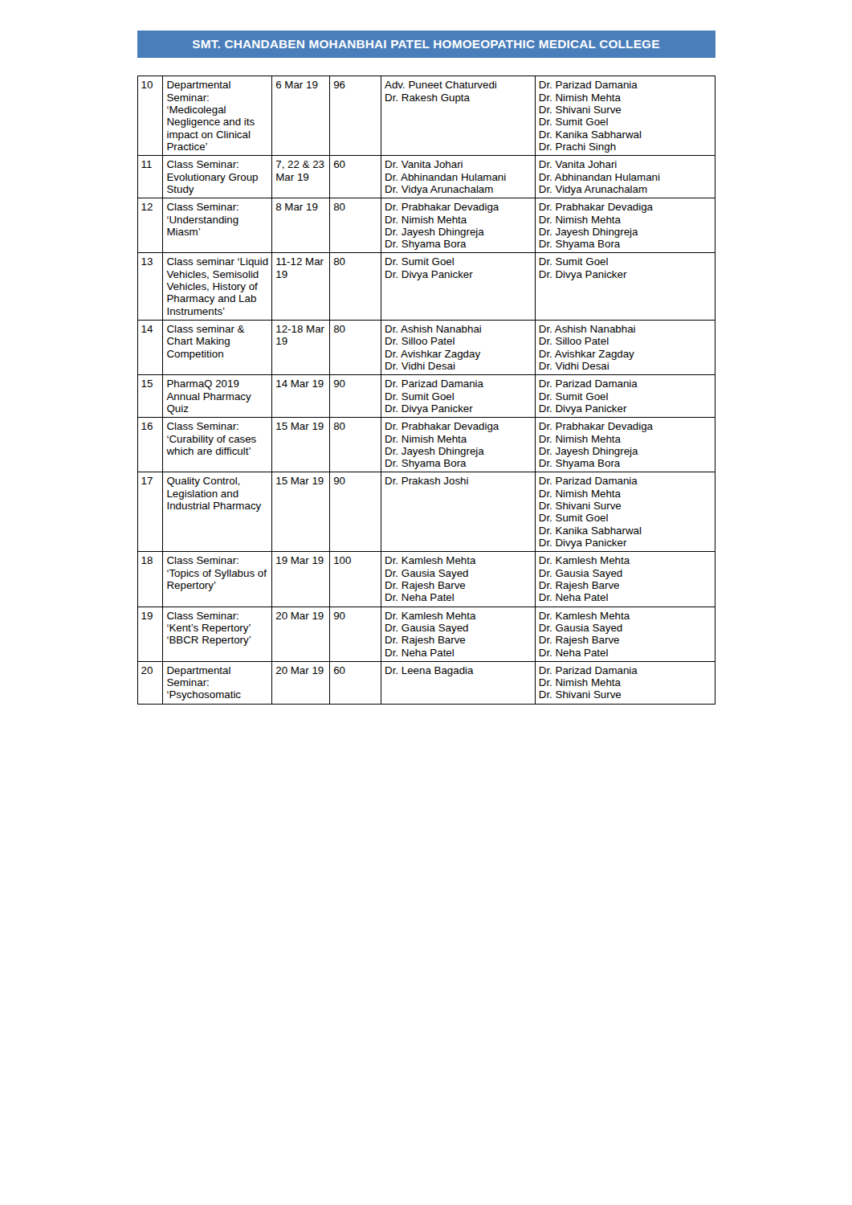SMT. CHANDABEN MOHANBHAI PATEL HOMOEOPATHIC MEDICAL COLLEGE
| 10 | Departmental Seminar: ‘Medicolegal Negligence and its impact on Clinical Practice’ | 6 Mar 19 | 96 | Adv. Puneet Chaturvedi Dr. Rakesh Gupta | Dr. Parizad Damania Dr. Nimish Mehta Dr. Shivani Surve Dr. Sumit Goel Dr. Kanika Sabharwal Dr. Prachi Singh |
| 11 | Class Seminar: Evolutionary Group Study | 7, 22 & 23 Mar 19 | 60 | Dr. Vanita Johari Dr. Abhinandan Hulamani Dr. Vidya Arunachalam | Dr. Vanita Johari Dr. Abhinandan Hulamani Dr. Vidya Arunachalam |
| 12 | Class Seminar: ‘Understanding Miasm’ | 8 Mar 19 | 80 | Dr. Prabhakar Devadiga Dr. Nimish Mehta Dr. Jayesh Dhingreja Dr. Shyama Bora | Dr. Prabhakar Devadiga Dr. Nimish Mehta Dr. Jayesh Dhingreja Dr. Shyama Bora |
| 13 | Class seminar ‘Liquid Vehicles, Semisolid Vehicles, History of Pharmacy and Lab Instruments’ | 11-12 Mar 19 | 80 | Dr. Sumit Goel Dr. Divya Panicker | Dr. Sumit Goel Dr. Divya Panicker |
| 14 | Class seminar & Chart Making Competition | 12-18 Mar 19 | 80 | Dr. Ashish Nanabhai Dr. Silloo Patel Dr. Avishkar Zagday Dr. Vidhi Desai | Dr. Ashish Nanabhai Dr. Silloo Patel Dr. Avishkar Zagday Dr. Vidhi Desai |
| 15 | PharmaQ 2019 Annual Pharmacy Quiz | 14 Mar 19 | 90 | Dr. Parizad Damania Dr. Sumit Goel Dr. Divya Panicker | Dr. Parizad Damania Dr. Sumit Goel Dr. Divya Panicker |
| 16 | Class Seminar: ‘Curability of cases which are difficult’ | 15 Mar 19 | 80 | Dr. Prabhakar Devadiga Dr. Nimish Mehta Dr. Jayesh Dhingreja Dr. Shyama Bora | Dr. Prabhakar Devadiga Dr. Nimish Mehta Dr. Jayesh Dhingreja Dr. Shyama Bora |
| 17 | Quality Control, Legislation and Industrial Pharmacy | 15 Mar 19 | 90 | Dr. Prakash Joshi | Dr. Parizad Damania Dr. Nimish Mehta Dr. Shivani Surve Dr. Sumit Goel Dr. Kanika Sabharwal Dr. Divya Panicker |
| 18 | Class Seminar: ‘Topics of Syllabus of Repertory’ | 19 Mar 19 | 100 | Dr. Kamlesh Mehta Dr. Gausia Sayed Dr. Rajesh Barve Dr. Neha Patel | Dr. Kamlesh Mehta Dr. Gausia Sayed Dr. Rajesh Barve Dr. Neha Patel |
| 19 | Class Seminar: ‘Kent’s Repertory’ ‘BBCR Repertory’ | 20 Mar 19 | 90 | Dr. Kamlesh Mehta Dr. Gausia Sayed Dr. Rajesh Barve Dr. Neha Patel | Dr. Kamlesh Mehta Dr. Gausia Sayed Dr. Rajesh Barve Dr. Neha Patel |
| 20 | Departmental Seminar: ‘Psychosomatic | 20 Mar 19 | 60 | Dr. Leena Bagadia | Dr. Parizad Damania Dr. Nimish Mehta Dr. Shivani Surve |